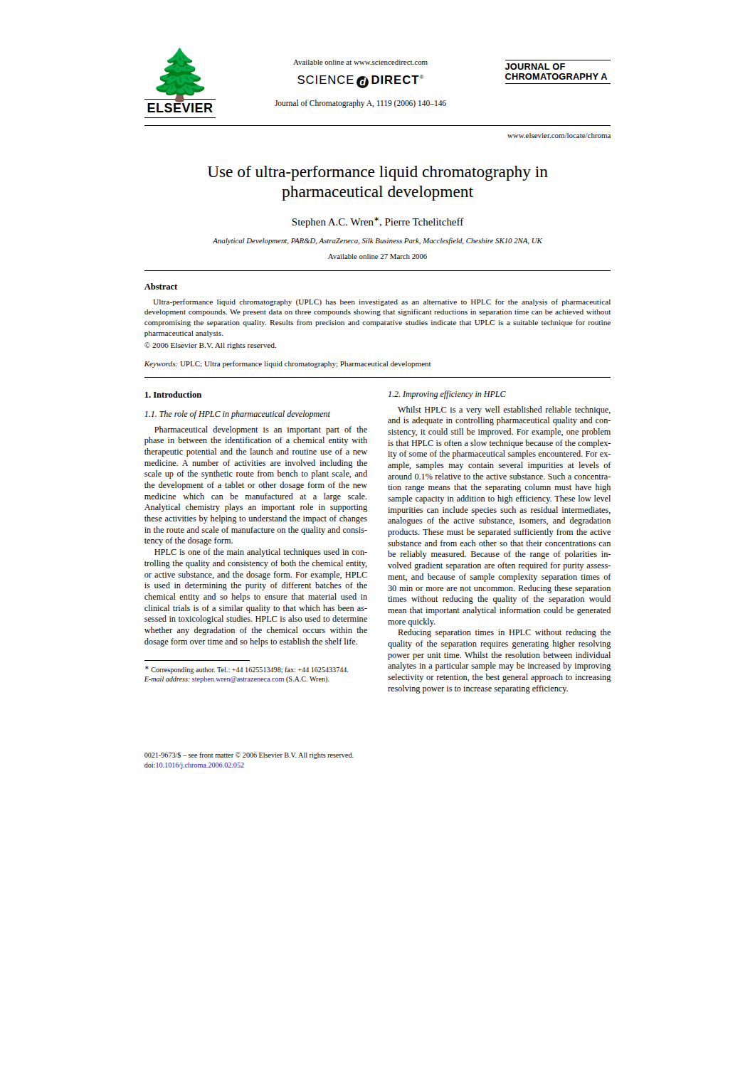🌲
ELSEVIER
Available online at www.sciencedirect.com
SCIENCE dDIRECT®
Journal of Chromatography A, 1119 (2006) 140–146
JOURNAL OF
CHROMATOGRAPHY A
www.elsevier.com/locate/chroma
Use of ultra-performance liquid chromatography in
pharmaceutical development
Stephen A.C. Wren∗, Pierre Tchelitcheff
Analytical Development, PAR&D, AstraZeneca, Silk Business Park, Macclesfield, Cheshire SK10 2NA, UK
Available online 27 March 2006
Abstract
Ultra-performance liquid chromatography (UPLC) has been investigated as an alternative to HPLC for the analysis of pharmaceutical development compounds. We present data on three compounds showing that significant reductions in separation time can be achieved without compromising the separation quality. Results from precision and comparative studies indicate that UPLC is a suitable technique for routine pharmaceutical analysis.
© 2006 Elsevier B.V. All rights reserved.
Keywords: UPLC; Ultra performance liquid chromatography; Pharmaceutical development
1. Introduction
1.1. The role of HPLC in pharmaceutical development
Pharmaceutical development is an important part of the phase in between the identification of a chemical entity with therapeutic potential and the launch and routine use of a new medicine. A number of activities are involved including the scale up of the synthetic route from bench to plant scale, and the development of a tablet or other dosage form of the new medicine which can be manufactured at a large scale. Analytical chemistry plays an important role in supporting these activities by helping to understand the impact of changes in the route and scale of manufacture on the quality and consistency of the dosage form.
HPLC is one of the main analytical techniques used in controlling the quality and consistency of both the chemical entity, or active substance, and the dosage form. For example, HPLC is used in determining the purity of different batches of the chemical entity and so helps to ensure that material used in clinical trials is of a similar quality to that which has been assessed in toxicological studies. HPLC is also used to determine whether any degradation of the chemical occurs within the dosage form over time and so helps to establish the shelf life.
∗ Corresponding author. Tel.: +44 1625513498; fax: +44 1625433744.
E-mail address: stephen.wren@astrazeneca.com (S.A.C. Wren).
1.2. Improving efficiency in HPLC
Whilst HPLC is a very well established reliable technique, and is adequate in controlling pharmaceutical quality and consistency, it could still be improved. For example, one problem is that HPLC is often a slow technique because of the complexity of some of the pharmaceutical samples encountered. For example, samples may contain several impurities at levels of around 0.1% relative to the active substance. Such a concentration range means that the separating column must have high sample capacity in addition to high efficiency. These low level impurities can include species such as residual intermediates, analogues of the active substance, isomers, and degradation products. These must be separated sufficiently from the active substance and from each other so that their concentrations can be reliably measured. Because of the range of polarities involved gradient separation are often required for purity assessment, and because of sample complexity separation times of 30 min or more are not uncommon. Reducing these separation times without reducing the quality of the separation would mean that important analytical information could be generated more quickly.
Reducing separation times in HPLC without reducing the quality of the separation requires generating higher resolving power per unit time. Whilst the resolution between individual analytes in a particular sample may be increased by improving selectivity or retention, the best general approach to increasing resolving power is to increase separating efficiency.
0021-9673/$ – see front matter © 2006 Elsevier B.V. All rights reserved.
doi:10.1016/j.chroma.2006.02.052